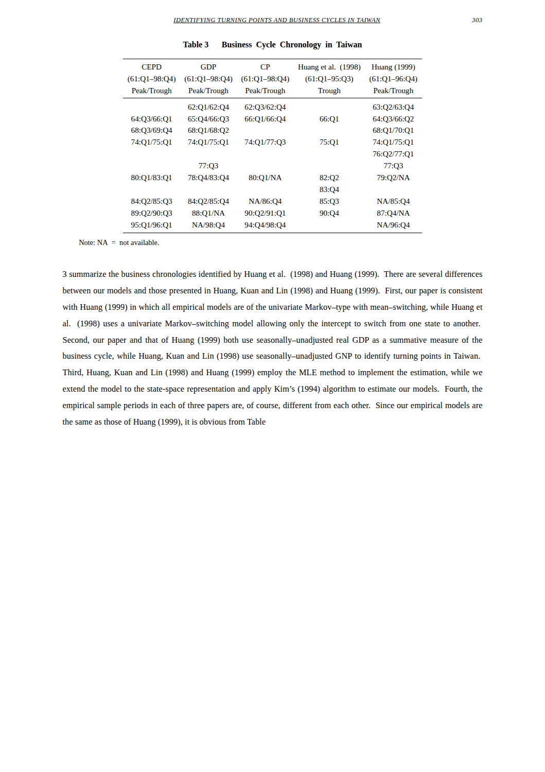Identifying Turning Points and Business Cycles in Taiwan 303
Table 3 Business Cycle Chronology in Taiwan
| CEPD | GDP | CP | Huang et al. (1998) | Huang (1999) |
| --- | --- | --- | --- | --- |
| (61:Q1–98:Q4) | (61:Q1–98:Q4) | (61:Q1–98:Q4) | (61:Q1–95:Q3) | (61:Q1–96:Q4) |
| Peak/Trough | Peak/Trough | Peak/Trough | Trough | Peak/Trough |
| | 62:Q1/62:Q4 | 62:Q3/62:Q4 | | 63:Q2/63:Q4 |
| 64:Q3/66:Q1 | 65:Q4/66:Q3 | 66:Q1/66:Q4 | 66:Q1 | 64:Q3/66:Q2 |
| 68:Q3/69:Q4 | 68:Q1/68:Q2 | | | 68:Q1/70:Q1 |
| 74:Q1/75:Q1 | 74:Q1/75:Q1 | 74:Q1/77:Q3 | 75:Q1 | 74:Q1/75:Q1 |
| | | | | 76:Q2/77:Q1 |
| | 77:Q3 | | | 77:Q3 |
| 80:Q1/83:Q1 | 78:Q4/83:Q4 | 80:Q1/NA | 82:Q2 | 79:Q2/NA |
| | | | 83:Q4 | |
| 84:Q2/85:Q3 | 84:Q2/85:Q4 | NA/86:Q4 | 85:Q3 | NA/85:Q4 |
| 89:Q2/90:Q3 | 88:Q1/NA | 90:Q2/91:Q1 | 90:Q4 | 87:Q4/NA |
| 95:Q1/96:Q1 | NA/98:Q4 | 94:Q4/98:Q4 | | NA/96:Q4 |
Note: NA = not available.
3 summarize the business chronologies identified by Huang et al. (1998) and Huang (1999). There are several differences between our models and those presented in Huang, Kuan and Lin (1998) and Huang (1999). First, our paper is consistent with Huang (1999) in which all empirical models are of the univariate Markov–type with mean–switching, while Huang et al. (1998) uses a univariate Markov–switching model allowing only the intercept to switch from one state to another. Second, our paper and that of Huang (1999) both use seasonally–unadjusted real GDP as a summative measure of the business cycle, while Huang, Kuan and Lin (1998) use seasonally–unadjusted GNP to identify turning points in Taiwan. Third, Huang, Kuan and Lin (1998) and Huang (1999) employ the MLE method to implement the estimation, while we extend the model to the state-space representation and apply Kim’s (1994) algorithm to estimate our models. Fourth, the empirical sample periods in each of three papers are, of course, different from each other. Since our empirical models are the same as those of Huang (1999), it is obvious from Table